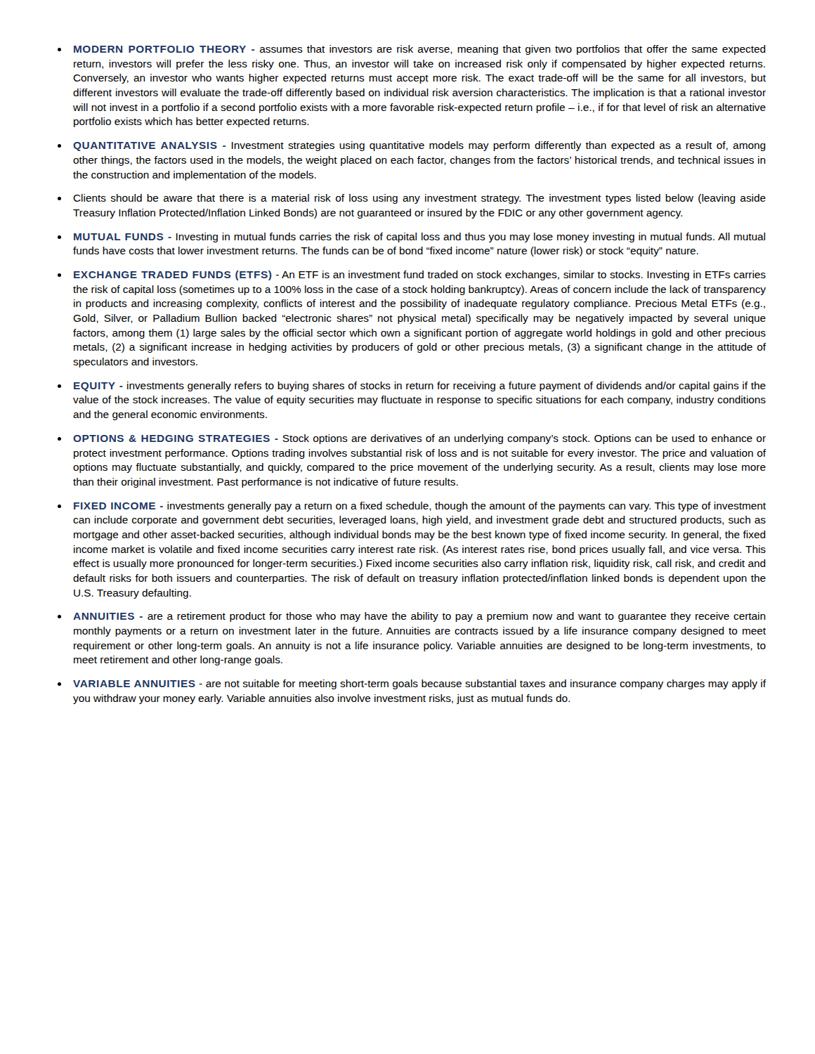MODERN PORTFOLIO THEORY - assumes that investors are risk averse, meaning that given two portfolios that offer the same expected return, investors will prefer the less risky one. Thus, an investor will take on increased risk only if compensated by higher expected returns. Conversely, an investor who wants higher expected returns must accept more risk. The exact trade-off will be the same for all investors, but different investors will evaluate the trade-off differently based on individual risk aversion characteristics. The implication is that a rational investor will not invest in a portfolio if a second portfolio exists with a more favorable risk-expected return profile – i.e., if for that level of risk an alternative portfolio exists which has better expected returns.
QUANTITATIVE ANALYSIS - Investment strategies using quantitative models may perform differently than expected as a result of, among other things, the factors used in the models, the weight placed on each factor, changes from the factors’ historical trends, and technical issues in the construction and implementation of the models.
Clients should be aware that there is a material risk of loss using any investment strategy. The investment types listed below (leaving aside Treasury Inflation Protected/Inflation Linked Bonds) are not guaranteed or insured by the FDIC or any other government agency.
MUTUAL FUNDS - Investing in mutual funds carries the risk of capital loss and thus you may lose money investing in mutual funds. All mutual funds have costs that lower investment returns. The funds can be of bond “fixed income” nature (lower risk) or stock “equity” nature.
EXCHANGE TRADED FUNDS (ETFS) - An ETF is an investment fund traded on stock exchanges, similar to stocks. Investing in ETFs carries the risk of capital loss (sometimes up to a 100% loss in the case of a stock holding bankruptcy). Areas of concern include the lack of transparency in products and increasing complexity, conflicts of interest and the possibility of inadequate regulatory compliance. Precious Metal ETFs (e.g., Gold, Silver, or Palladium Bullion backed “electronic shares” not physical metal) specifically may be negatively impacted by several unique factors, among them (1) large sales by the official sector which own a significant portion of aggregate world holdings in gold and other precious metals, (2) a significant increase in hedging activities by producers of gold or other precious metals, (3) a significant change in the attitude of speculators and investors.
EQUITY - investments generally refers to buying shares of stocks in return for receiving a future payment of dividends and/or capital gains if the value of the stock increases. The value of equity securities may fluctuate in response to specific situations for each company, industry conditions and the general economic environments.
OPTIONS & HEDGING STRATEGIES - Stock options are derivatives of an underlying company’s stock. Options can be used to enhance or protect investment performance. Options trading involves substantial risk of loss and is not suitable for every investor. The price and valuation of options may fluctuate substantially, and quickly, compared to the price movement of the underlying security. As a result, clients may lose more than their original investment. Past performance is not indicative of future results.
FIXED INCOME - investments generally pay a return on a fixed schedule, though the amount of the payments can vary. This type of investment can include corporate and government debt securities, leveraged loans, high yield, and investment grade debt and structured products, such as mortgage and other asset-backed securities, although individual bonds may be the best known type of fixed income security. In general, the fixed income market is volatile and fixed income securities carry interest rate risk. (As interest rates rise, bond prices usually fall, and vice versa. This effect is usually more pronounced for longer-term securities.) Fixed income securities also carry inflation risk, liquidity risk, call risk, and credit and default risks for both issuers and counterparties. The risk of default on treasury inflation protected/inflation linked bonds is dependent upon the U.S. Treasury defaulting.
ANNUITIES - are a retirement product for those who may have the ability to pay a premium now and want to guarantee they receive certain monthly payments or a return on investment later in the future. Annuities are contracts issued by a life insurance company designed to meet requirement or other long-term goals. An annuity is not a life insurance policy. Variable annuities are designed to be long-term investments, to meet retirement and other long-range goals.
VARIABLE ANNUITIES - are not suitable for meeting short-term goals because substantial taxes and insurance company charges may apply if you withdraw your money early. Variable annuities also involve investment risks, just as mutual funds do.